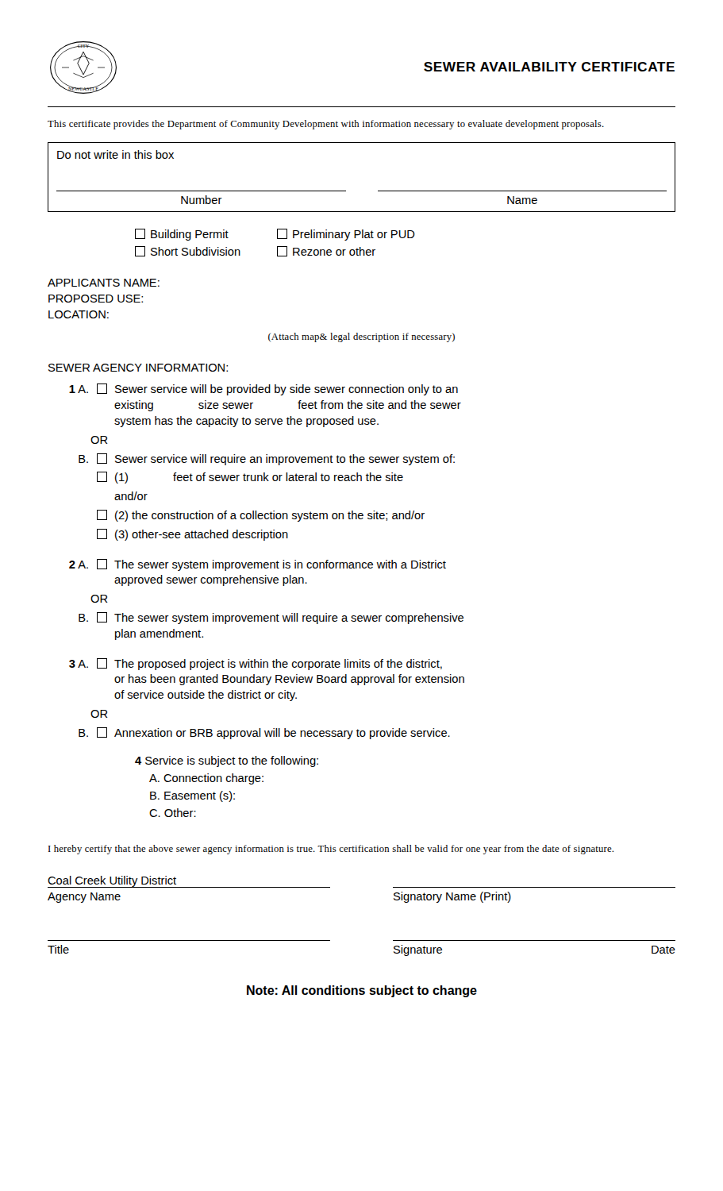CITY NEWCASTLE
SEWER AVAILABILITY CERTIFICATE
This certificate provides the Department of Community Development with information necessary to evaluate development proposals.
Do not write in this box
Number
Name
| | Building Permit | | Preliminary Plat or PUD |
| | Short Subdivision | | Rezone or other |
APPLICANTS NAME:
PROPOSED USE:
LOCATION:
(Attach map& legal description if necessary)
SEWER AGENCY INFORMATION:
| 1 A. | | Sewer service will be provided by side sewer connection only to an existing size sewer feet from the site and the sewer system has the capacity to serve the proposed use. |
| | OR | |
| B. | | Sewer service will require an improvement to the sewer system of: |
| | | (1) feet of sewer trunk or lateral to reach the site |
| | | and/or |
| | | (2) the construction of a collection system on the site; and/or |
| | | (3) other-see attached description |
| 2 A. | | The sewer system improvement is in conformance with a District approved sewer comprehensive plan. |
| | OR | |
| B. | | The sewer system improvement will require a sewer comprehensive plan amendment. |
| 3 A. | | The proposed project is within the corporate limits of the district, or has been granted Boundary Review Board approval for extension of service outside the district or city. |
| | OR | |
| B. | | Annexation or BRB approval will be necessary to provide service. |
4 Service is subject to the following:
A. Connection charge:
B. Easement (s):
C. Other:
I hereby certify that the above sewer agency information is true. This certification shall be valid for one year from the date of signature.
| Coal Creek Utility District Agency Name | | Signatory Name (Print) |
| Title | | Signature Date |
Note: All conditions subject to change